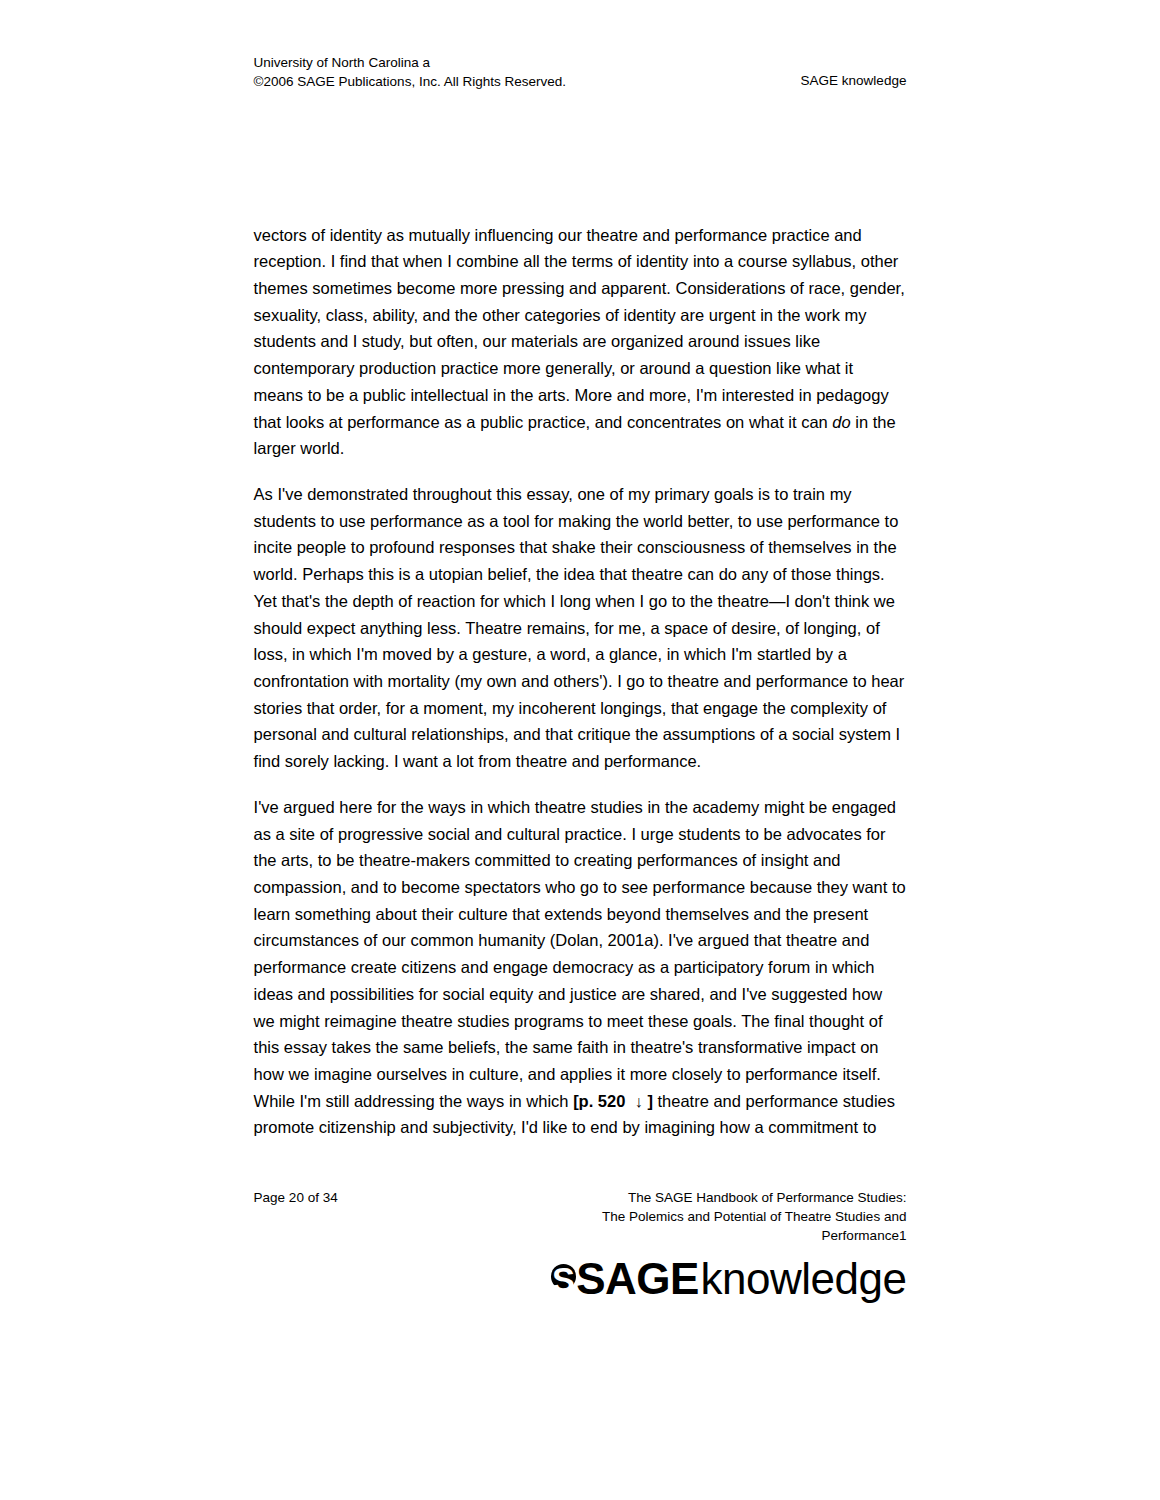University of North Carolina a
©2006 SAGE Publications, Inc. All Rights Reserved.
SAGE knowledge
vectors of identity as mutually influencing our theatre and performance practice and reception. I find that when I combine all the terms of identity into a course syllabus, other themes sometimes become more pressing and apparent. Considerations of race, gender, sexuality, class, ability, and the other categories of identity are urgent in the work my students and I study, but often, our materials are organized around issues like contemporary production practice more generally, or around a question like what it means to be a public intellectual in the arts. More and more, I'm interested in pedagogy that looks at performance as a public practice, and concentrates on what it can do in the larger world.
As I've demonstrated throughout this essay, one of my primary goals is to train my students to use performance as a tool for making the world better, to use performance to incite people to profound responses that shake their consciousness of themselves in the world. Perhaps this is a utopian belief, the idea that theatre can do any of those things. Yet that's the depth of reaction for which I long when I go to the theatre—I don't think we should expect anything less. Theatre remains, for me, a space of desire, of longing, of loss, in which I'm moved by a gesture, a word, a glance, in which I'm startled by a confrontation with mortality (my own and others'). I go to theatre and performance to hear stories that order, for a moment, my incoherent longings, that engage the complexity of personal and cultural relationships, and that critique the assumptions of a social system I find sorely lacking. I want a lot from theatre and performance.
I've argued here for the ways in which theatre studies in the academy might be engaged as a site of progressive social and cultural practice. I urge students to be advocates for the arts, to be theatre-makers committed to creating performances of insight and compassion, and to become spectators who go to see performance because they want to learn something about their culture that extends beyond themselves and the present circumstances of our common humanity (Dolan, 2001a). I've argued that theatre and performance create citizens and engage democracy as a participatory forum in which ideas and possibilities for social equity and justice are shared, and I've suggested how we might reimagine theatre studies programs to meet these goals. The final thought of this essay takes the same beliefs, the same faith in theatre's transformative impact on how we imagine ourselves in culture, and applies it more closely to performance itself. While I'm still addressing the ways in which [p. 520 ↓ ] theatre and performance studies promote citizenship and subjectivity, I'd like to end by imagining how a commitment to
Page 20 of 34
The SAGE Handbook of Performance Studies:
The Polemics and Potential of Theatre Studies and
Performance1
SSAGE knowledge